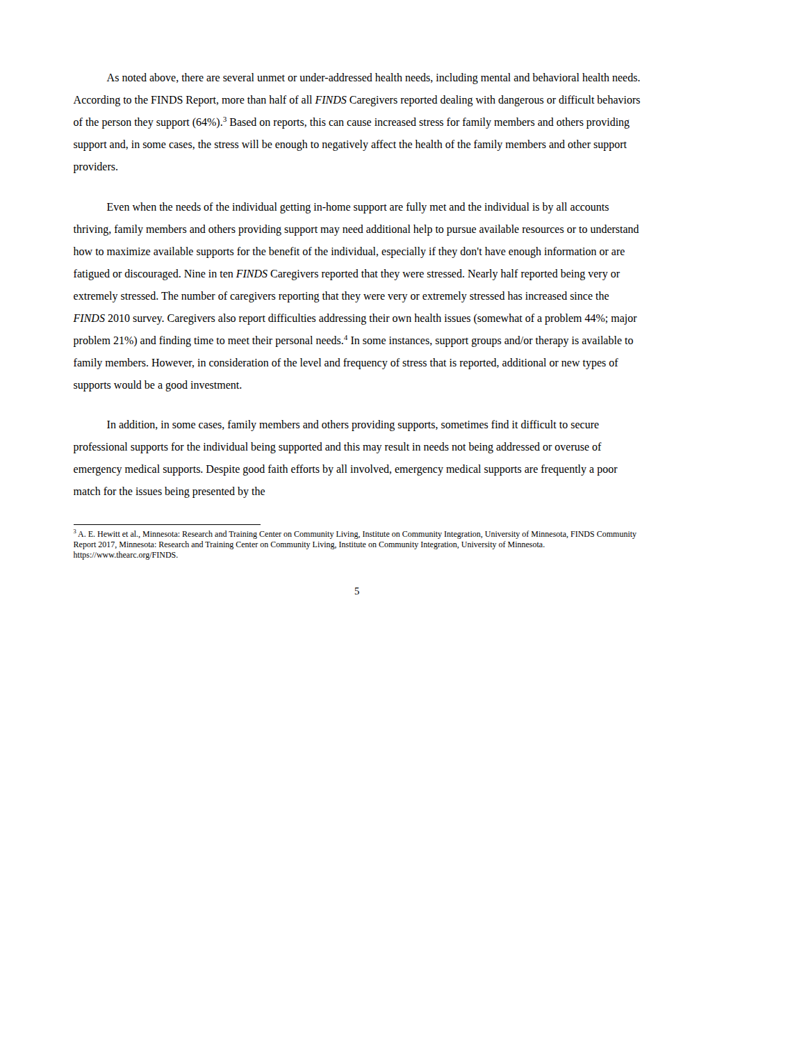As noted above, there are several unmet or under-addressed health needs, including mental and behavioral health needs. According to the FINDS Report, more than half of all FINDS Caregivers reported dealing with dangerous or difficult behaviors of the person they support (64%).3 Based on reports, this can cause increased stress for family members and others providing support and, in some cases, the stress will be enough to negatively affect the health of the family members and other support providers.
Even when the needs of the individual getting in-home support are fully met and the individual is by all accounts thriving, family members and others providing support may need additional help to pursue available resources or to understand how to maximize available supports for the benefit of the individual, especially if they don't have enough information or are fatigued or discouraged. Nine in ten FINDS Caregivers reported that they were stressed. Nearly half reported being very or extremely stressed. The number of caregivers reporting that they were very or extremely stressed has increased since the FINDS 2010 survey. Caregivers also report difficulties addressing their own health issues (somewhat of a problem 44%; major problem 21%) and finding time to meet their personal needs.4 In some instances, support groups and/or therapy is available to family members. However, in consideration of the level and frequency of stress that is reported, additional or new types of supports would be a good investment.
In addition, in some cases, family members and others providing supports, sometimes find it difficult to secure professional supports for the individual being supported and this may result in needs not being addressed or overuse of emergency medical supports. Despite good faith efforts by all involved, emergency medical supports are frequently a poor match for the issues being presented by the
3 A. E. Hewitt et al., Minnesota: Research and Training Center on Community Living, Institute on Community Integration, University of Minnesota, FINDS Community Report 2017, Minnesota: Research and Training Center on Community Living, Institute on Community Integration, University of Minnesota. https://www.thearc.org/FINDS.
5